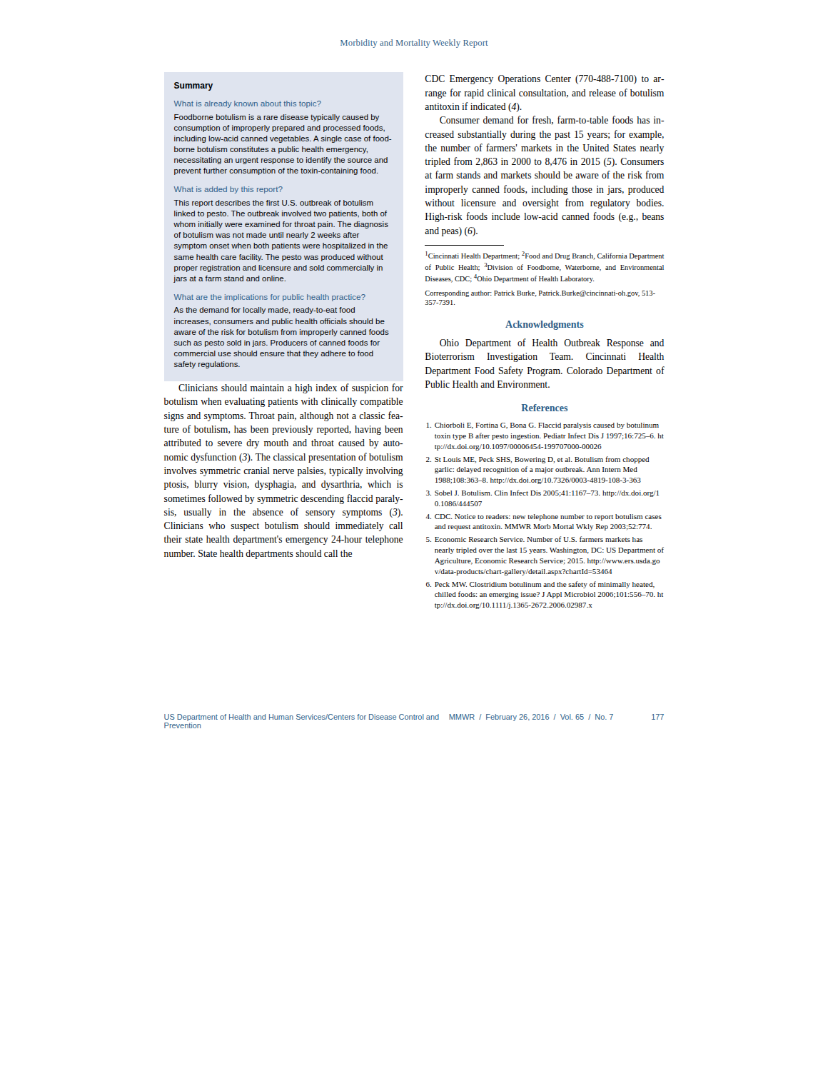Morbidity and Mortality Weekly Report
Summary
What is already known about this topic?
Foodborne botulism is a rare disease typically caused by consumption of improperly prepared and processed foods, including low-acid canned vegetables. A single case of food-borne botulism constitutes a public health emergency, necessitating an urgent response to identify the source and prevent further consumption of the toxin-containing food.
What is added by this report?
This report describes the first U.S. outbreak of botulism linked to pesto. The outbreak involved two patients, both of whom initially were examined for throat pain. The diagnosis of botulism was not made until nearly 2 weeks after symptom onset when both patients were hospitalized in the same health care facility. The pesto was produced without proper registration and licensure and sold commercially in jars at a farm stand and online.
What are the implications for public health practice?
As the demand for locally made, ready-to-eat food increases, consumers and public health officials should be aware of the risk for botulism from improperly canned foods such as pesto sold in jars. Producers of canned foods for commercial use should ensure that they adhere to food safety regulations.
Clinicians should maintain a high index of suspicion for botulism when evaluating patients with clinically compatible signs and symptoms. Throat pain, although not a classic feature of botulism, has been previously reported, having been attributed to severe dry mouth and throat caused by autonomic dysfunction (3). The classical presentation of botulism involves symmetric cranial nerve palsies, typically involving ptosis, blurry vision, dysphagia, and dysarthria, which is sometimes followed by symmetric descending flaccid paralysis, usually in the absence of sensory symptoms (3). Clinicians who suspect botulism should immediately call their state health department's emergency 24-hour telephone number. State health departments should call the
CDC Emergency Operations Center (770-488-7100) to arrange for rapid clinical consultation, and release of botulism antitoxin if indicated (4).
Consumer demand for fresh, farm-to-table foods has increased substantially during the past 15 years; for example, the number of farmers' markets in the United States nearly tripled from 2,863 in 2000 to 8,476 in 2015 (5). Consumers at farm stands and markets should be aware of the risk from improperly canned foods, including those in jars, produced without licensure and oversight from regulatory bodies. High-risk foods include low-acid canned foods (e.g., beans and peas) (6).
1Cincinnati Health Department; 2Food and Drug Branch, California Department of Public Health; 3Division of Foodborne, Waterborne, and Environmental Diseases, CDC; 4Ohio Department of Health Laboratory.
Corresponding author: Patrick Burke, Patrick.Burke@cincinnati-oh.gov, 513-357-7391.
Acknowledgments
Ohio Department of Health Outbreak Response and Bioterrorism Investigation Team. Cincinnati Health Department Food Safety Program. Colorado Department of Public Health and Environment.
References
Chiorboli E, Fortina G, Bona G. Flaccid paralysis caused by botulinum toxin type B after pesto ingestion. Pediatr Infect Dis J 1997;16:725–6. http://dx.doi.org/10.1097/00006454-199707000-00026
St Louis ME, Peck SHS, Bowering D, et al. Botulism from chopped garlic: delayed recognition of a major outbreak. Ann Intern Med 1988;108:363–8. http://dx.doi.org/10.7326/0003-4819-108-3-363
Sobel J. Botulism. Clin Infect Dis 2005;41:1167–73. http://dx.doi.org/10.1086/444507
CDC. Notice to readers: new telephone number to report botulism cases and request antitoxin. MMWR Morb Mortal Wkly Rep 2003;52:774.
Economic Research Service. Number of U.S. farmers markets has nearly tripled over the last 15 years. Washington, DC: US Department of Agriculture, Economic Research Service; 2015. http://www.ers.usda.gov/data-products/chart-gallery/detail.aspx?chartId=53464
Peck MW. Clostridium botulinum and the safety of minimally heated, chilled foods: an emerging issue? J Appl Microbiol 2006;101:556–70. http://dx.doi.org/10.1111/j.1365-2672.2006.02987.x
US Department of Health and Human Services/Centers for Disease Control and Prevention
MMWR / February 26, 2016 / Vol. 65 / No. 7
177